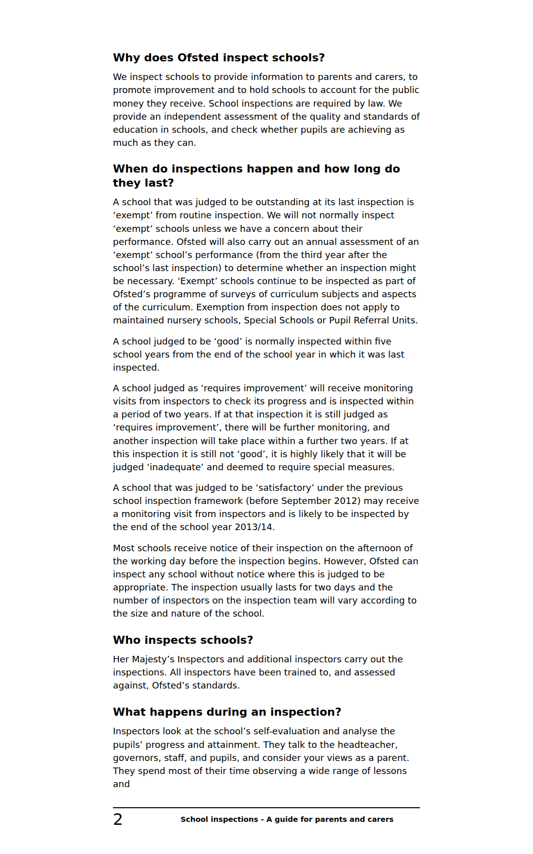Why does Ofsted inspect schools?
We inspect schools to provide information to parents and carers, to promote improvement and to hold schools to account for the public money they receive. School inspections are required by law. We provide an independent assessment of the quality and standards of education in schools, and check whether pupils are achieving as much as they can.
When do inspections happen and how long do they last?
A school that was judged to be outstanding at its last inspection is ‘exempt’ from routine inspection. We will not normally inspect ‘exempt’ schools unless we have a concern about their performance. Ofsted will also carry out an annual assessment of an ‘exempt’ school’s performance (from the third year after the school’s last inspection) to determine whether an inspection might be necessary. ‘Exempt’ schools continue to be inspected as part of Ofsted’s programme of surveys of curriculum subjects and aspects of the curriculum. Exemption from inspection does not apply to maintained nursery schools, Special Schools or Pupil Referral Units.
A school judged to be ‘good’ is normally inspected within five school years from the end of the school year in which it was last inspected.
A school judged as ‘requires improvement’ will receive monitoring visits from inspectors to check its progress and is inspected within a period of two years. If at that inspection it is still judged as ‘requires improvement’, there will be further monitoring, and another inspection will take place within a further two years. If at this inspection it is still not ‘good’, it is highly likely that it will be judged ‘inadequate’ and deemed to require special measures.
A school that was judged to be ‘satisfactory’ under the previous school inspection framework (before September 2012) may receive a monitoring visit from inspectors and is likely to be inspected by the end of the school year 2013/14.
Most schools receive notice of their inspection on the afternoon of the working day before the inspection begins. However, Ofsted can inspect any school without notice where this is judged to be appropriate. The inspection usually lasts for two days and the number of inspectors on the inspection team will vary according to the size and nature of the school.
Who inspects schools?
Her Majesty’s Inspectors and additional inspectors carry out the inspections. All inspectors have been trained to, and assessed against, Ofsted’s standards.
What happens during an inspection?
Inspectors look at the school’s self-evaluation and analyse the pupils’ progress and attainment. They talk to the headteacher, governors, staff, and pupils, and consider your views as a parent. They spend most of their time observing a wide range of lessons and
2
School inspections - A guide for parents and carers